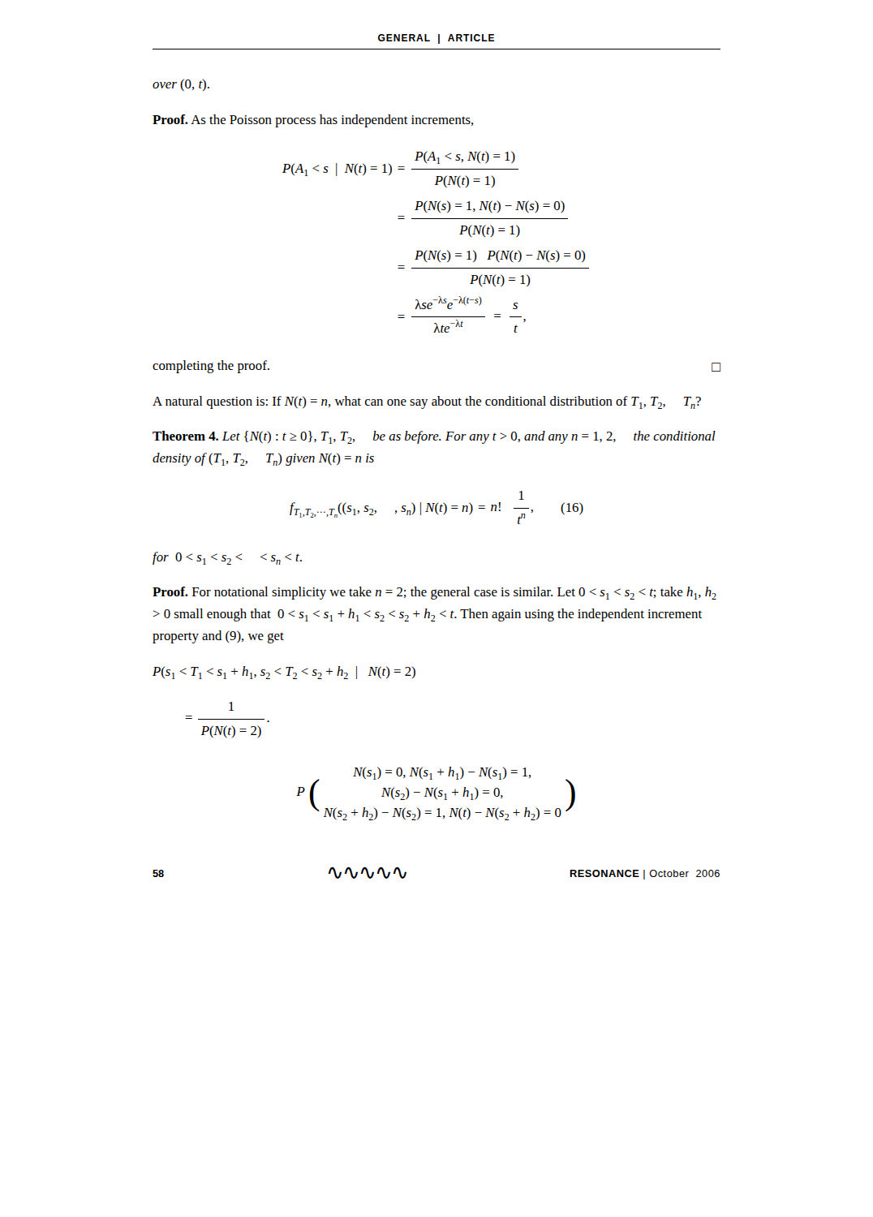GENERAL | ARTICLE
over (0, t).
Proof. As the Poisson process has independent increments,
| P ( A 1 < s / N ( t ) = 1) | = | P ( A 1 < s , N ( t ) = 1) P ( N ( t ) = 1) |
| | = | P ( N ( s ) = 1, N ( t ) − N ( s ) = 0) P ( N ( t ) = 1) |
| | = | P ( N ( s ) = 1) P ( N ( t ) − N ( s ) = 0) P ( N ( t ) = 1) |
| | = | λ se −λ s e −λ( t − s ) λ te −λ t = s t , |
completing the proof. □
A natural question is: If N(t) = n, what can one say about the conditional distribution of T1, T2, Tn?
Theorem 4. Let {N(t) : t ≥ 0}, T1, T2, be as before. For any t > 0, and any n = 1, 2, the conditional density of (T1, T2, Tn) given N(t) = n is
| f T 1 , T 2 ,···, T n (( s 1 , s 2 , , s n ) / N ( t ) = n ) | = | n ! 1 t n , | (16) |
for 0 < s1 < s2 < < sn < t.
Proof. For notational simplicity we take n = 2; the general case is similar. Let 0 < s1 < s2 < t; take h1, h2 > 0 small enough that 0 < s1 < s1 + h1 < s2 < s2 + h2 < t. Then again using the independent increment property and (9), we get
P(s1 < T1 < s1 + h1, s2 < T2 < s2 + h2 | N(t) = 2)
= 1 P(N(t) = 2) .
P ( N(s1) = 0, N(s1 + h1) − N(s1) = 1,
N(s2) − N(s1 + h1) = 0,
N(s2 + h2) − N(s2) = 1, N(t) − N(s2 + h2) = 0 )
58
∿∿∿∿∿
RESONANCE | October 2006